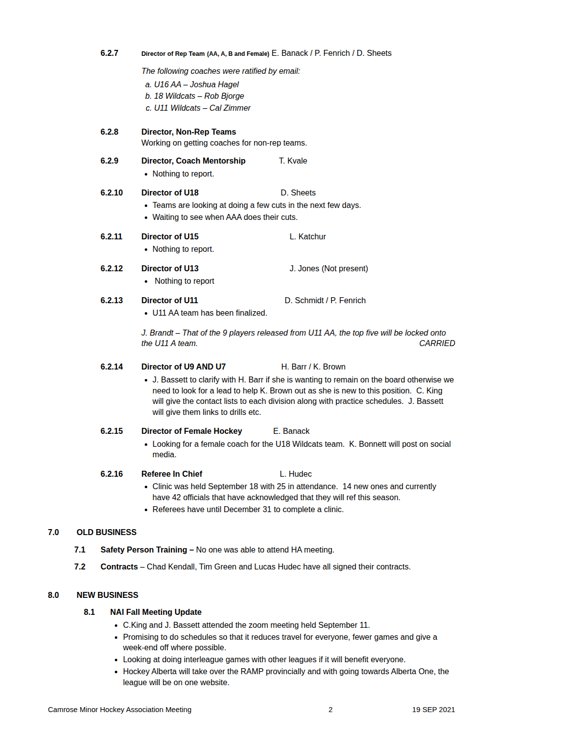6.2.7
Director of Rep Team (AA, A, B and Female) E. Banack / P. Fenrich / D. Sheets
The following coaches were ratified by email:
U16 AA – Joshua Hagel
18 Wildcats – Rob Bjorge
U11 Wildcats – Cal Zimmer
6.2.8
Director, Non-Rep Teams
Working on getting coaches for non-rep teams.
6.2.9
Director, Coach Mentorship T. Kvale
Nothing to report.
6.2.10
Director of U18 D. Sheets
Teams are looking at doing a few cuts in the next few days.
Waiting to see when AAA does their cuts.
6.2.11
Director of U15 L. Katchur
Nothing to report.
6.2.12
Director of U13 J. Jones (Not present)
Nothing to report
6.2.13
Director of U11 D. Schmidt / P. Fenrich
U11 AA team has been finalized.
J. Brandt – That of the 9 players released from U11 AA, the top five will be locked onto the U11 A team. CARRIED
6.2.14
Director of U9 AND U7 H. Barr / K. Brown
J. Bassett to clarify with H. Barr if she is wanting to remain on the board otherwise we need to look for a lead to help K. Brown out as she is new to this position. C. King will give the contact lists to each division along with practice schedules. J. Bassett will give them links to drills etc.
6.2.15
Director of Female Hockey E. Banack
Looking for a female coach for the U18 Wildcats team. K. Bonnett will post on social media.
6.2.16
Referee In Chief L. Hudec
Clinic was held September 18 with 25 in attendance. 14 new ones and currently have 42 officials that have acknowledged that they will ref this season.
Referees have until December 31 to complete a clinic.
7.0
OLD BUSINESS
7.1
Safety Person Training – No one was able to attend HA meeting.
7.2
Contracts – Chad Kendall, Tim Green and Lucas Hudec have all signed their contracts.
8.0
NEW BUSINESS
8.1
NAI Fall Meeting Update
C.King and J. Bassett attended the zoom meeting held September 11.
Promising to do schedules so that it reduces travel for everyone, fewer games and give a week-end off where possible.
Looking at doing interleague games with other leagues if it will benefit everyone.
Hockey Alberta will take over the RAMP provincially and with going towards Alberta One, the league will be on one website.
Camrose Minor Hockey Association Meeting
2
19 SEP 2021